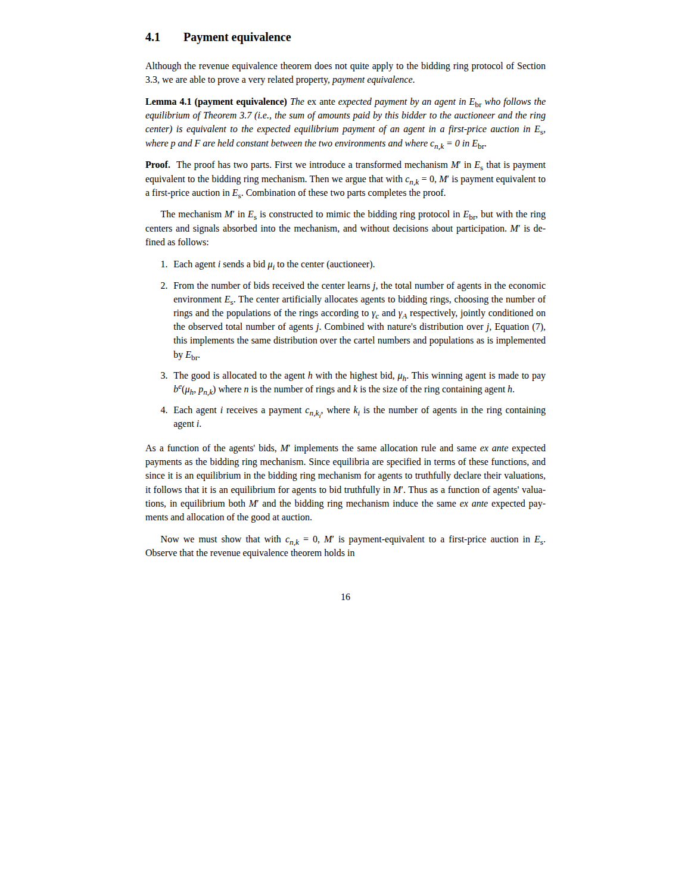4.1 Payment equivalence
Although the revenue equivalence theorem does not quite apply to the bidding ring protocol of Section 3.3, we are able to prove a very related property, payment equivalence.
Lemma 4.1 (payment equivalence) The ex ante expected payment by an agent in Ebr who follows the equilibrium of Theorem 3.7 (i.e., the sum of amounts paid by this bidder to the auctioneer and the ring center) is equivalent to the expected equilibrium payment of an agent in a first-price auction in Es, where p and F are held constant between the two environments and where cn,k = 0 in Ebr.
Proof. The proof has two parts. First we introduce a transformed mechanism M′ in Es that is payment equivalent to the bidding ring mechanism. Then we argue that with cn,k = 0, M′ is payment equivalent to a first-price auction in Es. Combination of these two parts completes the proof.
The mechanism M′ in Es is constructed to mimic the bidding ring protocol in Ebr, but with the ring centers and signals absorbed into the mechanism, and without decisions about participation. M′ is defined as follows:
Each agent i sends a bid μi to the center (auctioneer).
From the number of bids received the center learns j, the total number of agents in the economic environment Es. The center artificially allocates agents to bidding rings, choosing the number of rings and the populations of the rings according to γc and γA respectively, jointly conditioned on the observed total number of agents j. Combined with nature's distribution over j, Equation (7), this implements the same distribution over the cartel numbers and populations as is implemented by Ebr.
The good is allocated to the agent h with the highest bid, μh. This winning agent is made to pay be(μh, pn,k) where n is the number of rings and k is the size of the ring containing agent h.
Each agent i receives a payment cn,ki, where ki is the number of agents in the ring containing agent i.
As a function of the agents' bids, M′ implements the same allocation rule and same ex ante expected payments as the bidding ring mechanism. Since equilibria are specified in terms of these functions, and since it is an equilibrium in the bidding ring mechanism for agents to truthfully declare their valuations, it follows that it is an equilibrium for agents to bid truthfully in M′. Thus as a function of agents' valuations, in equilibrium both M′ and the bidding ring mechanism induce the same ex ante expected payments and allocation of the good at auction.
Now we must show that with cn,k = 0, M′ is payment-equivalent to a first-price auction in Es. Observe that the revenue equivalence theorem holds in
16